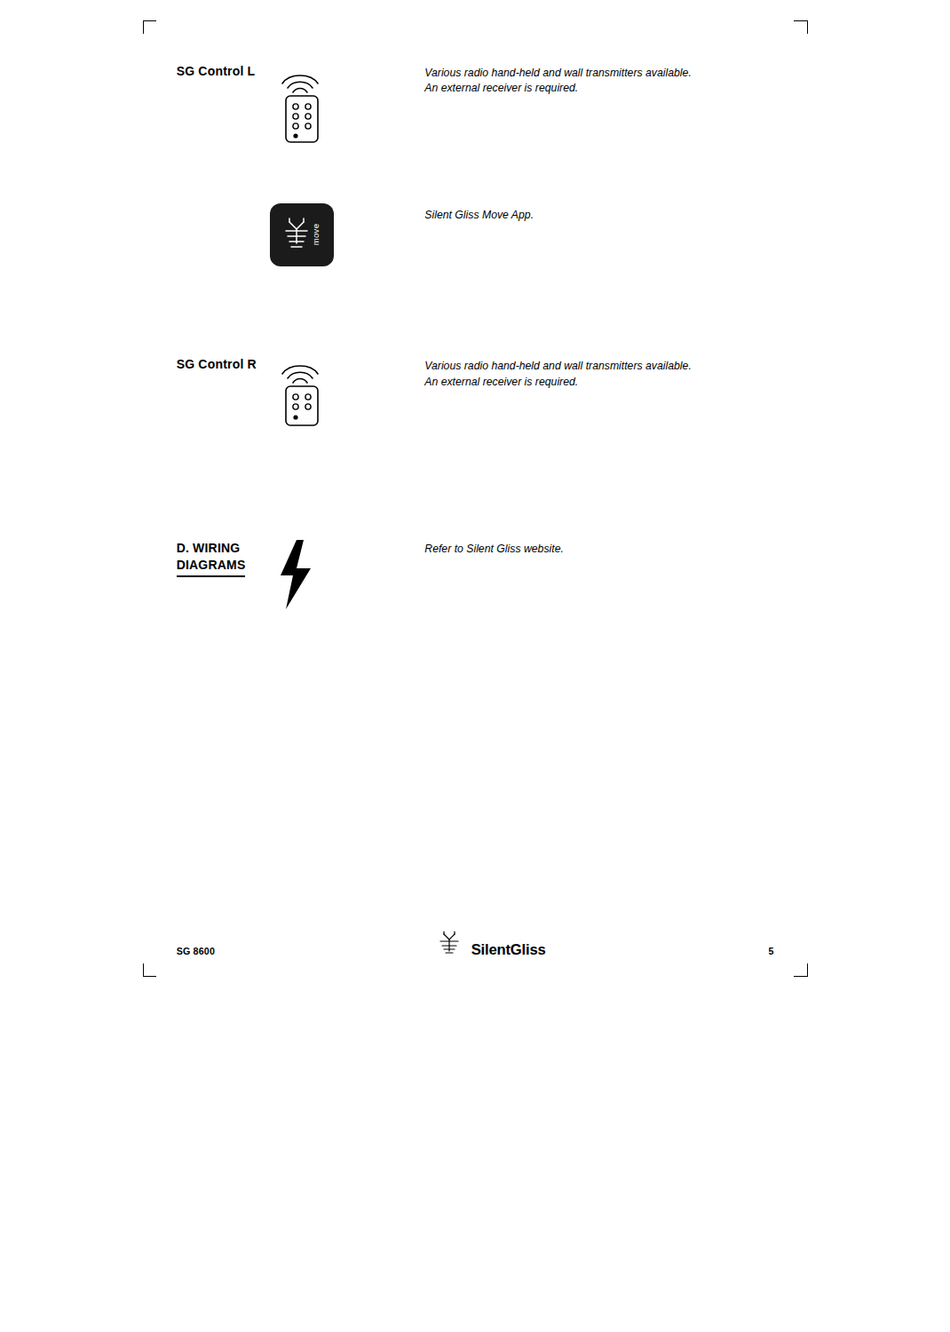SG Control L
Various radio hand-held and wall transmitters available.
An external receiver is required.
move
Silent Gliss Move App.
SG Control R
Various radio hand-held and wall transmitters available.
An external receiver is required.
D. WIRING
DIAGRAMS
Refer to Silent Gliss website.
SG 8600
SilentGliss
5